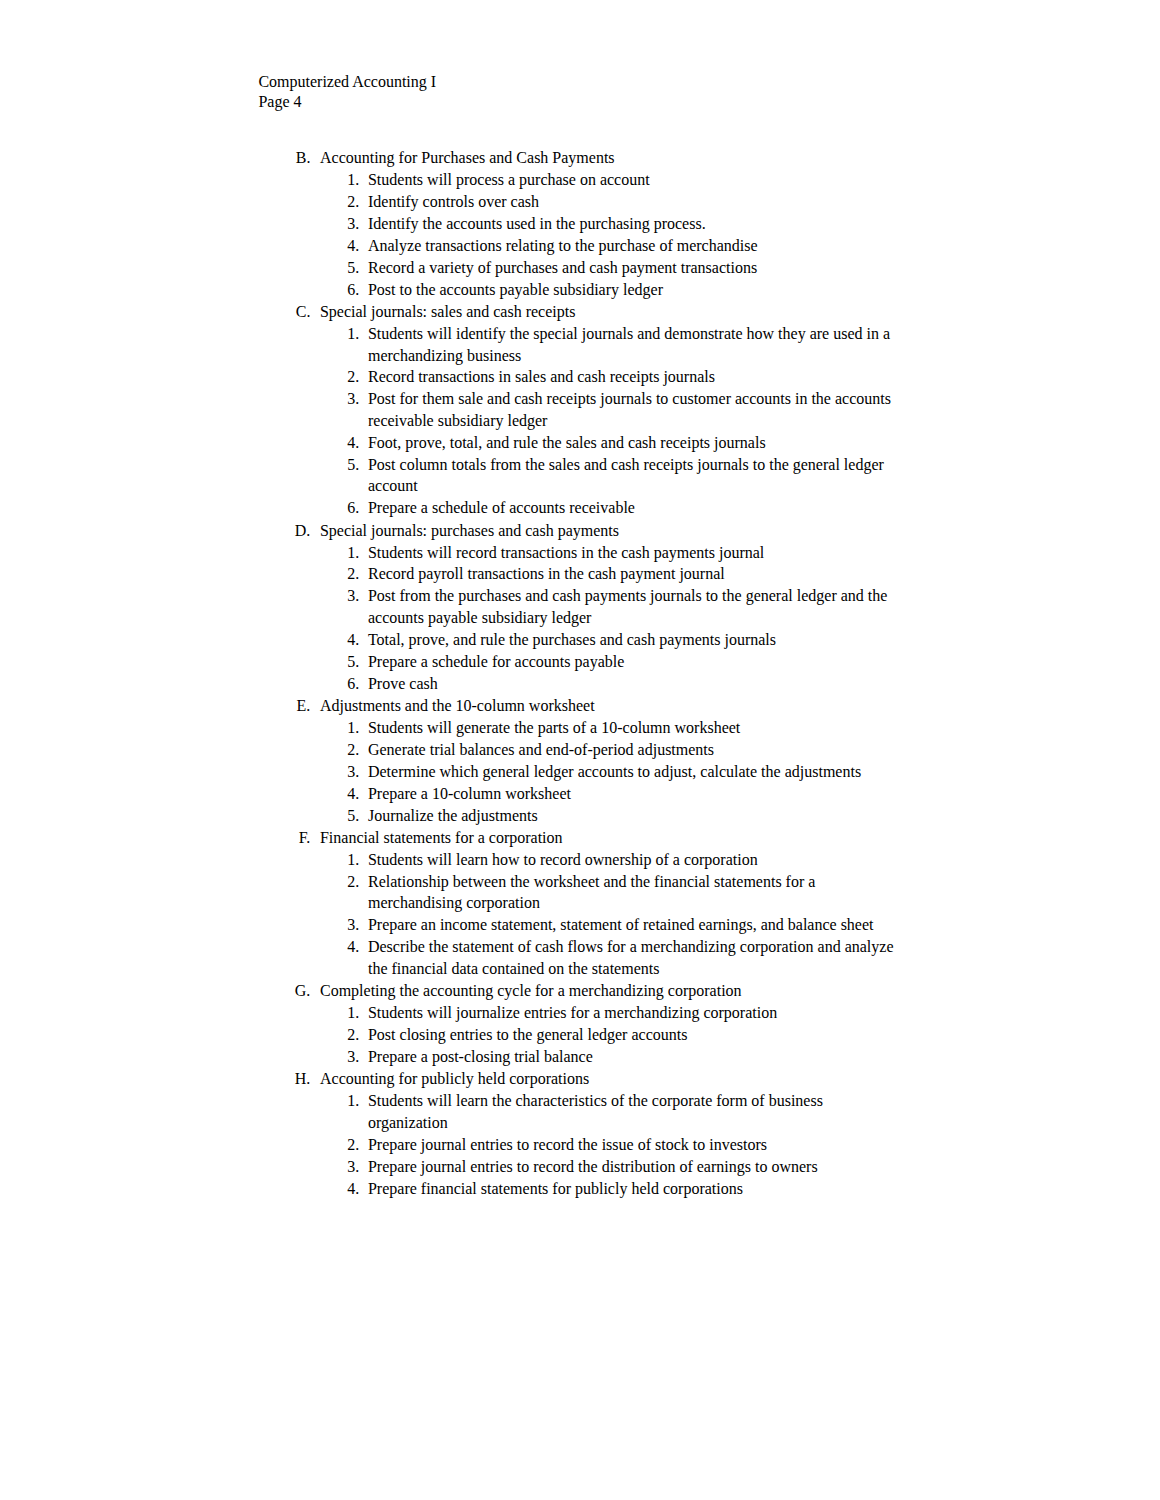Computerized Accounting I
Page 4
Accounting for Purchases and Cash Payments
Students will process a purchase on account
Identify controls over cash
Identify the accounts used in the purchasing process.
Analyze transactions relating to the purchase of merchandise
Record a variety of purchases and cash payment transactions
Post to the accounts payable subsidiary ledger
Special journals: sales and cash receipts
Students will identify the special journals and demonstrate how they are used in a merchandizing business
Record transactions in sales and cash receipts journals
Post for them sale and cash receipts journals to customer accounts in the accounts receivable subsidiary ledger
Foot, prove, total, and rule the sales and cash receipts journals
Post column totals from the sales and cash receipts journals to the general ledger account
Prepare a schedule of accounts receivable
Special journals: purchases and cash payments
Students will record transactions in the cash payments journal
Record payroll transactions in the cash payment journal
Post from the purchases and cash payments journals to the general ledger and the accounts payable subsidiary ledger
Total, prove, and rule the purchases and cash payments journals
Prepare a schedule for accounts payable
Prove cash
Adjustments and the 10-column worksheet
Students will generate the parts of a 10-column worksheet
Generate trial balances and end-of-period adjustments
Determine which general ledger accounts to adjust, calculate the adjustments
Prepare a 10-column worksheet
Journalize the adjustments
Financial statements for a corporation
Students will learn how to record ownership of a corporation
Relationship between the worksheet and the financial statements for a merchandising corporation
Prepare an income statement, statement of retained earnings, and balance sheet
Describe the statement of cash flows for a merchandizing corporation and analyze the financial data contained on the statements
Completing the accounting cycle for a merchandizing corporation
Students will journalize entries for a merchandizing corporation
Post closing entries to the general ledger accounts
Prepare a post-closing trial balance
Accounting for publicly held corporations
Students will learn the characteristics of the corporate form of business organization
Prepare journal entries to record the issue of stock to investors
Prepare journal entries to record the distribution of earnings to owners
Prepare financial statements for publicly held corporations